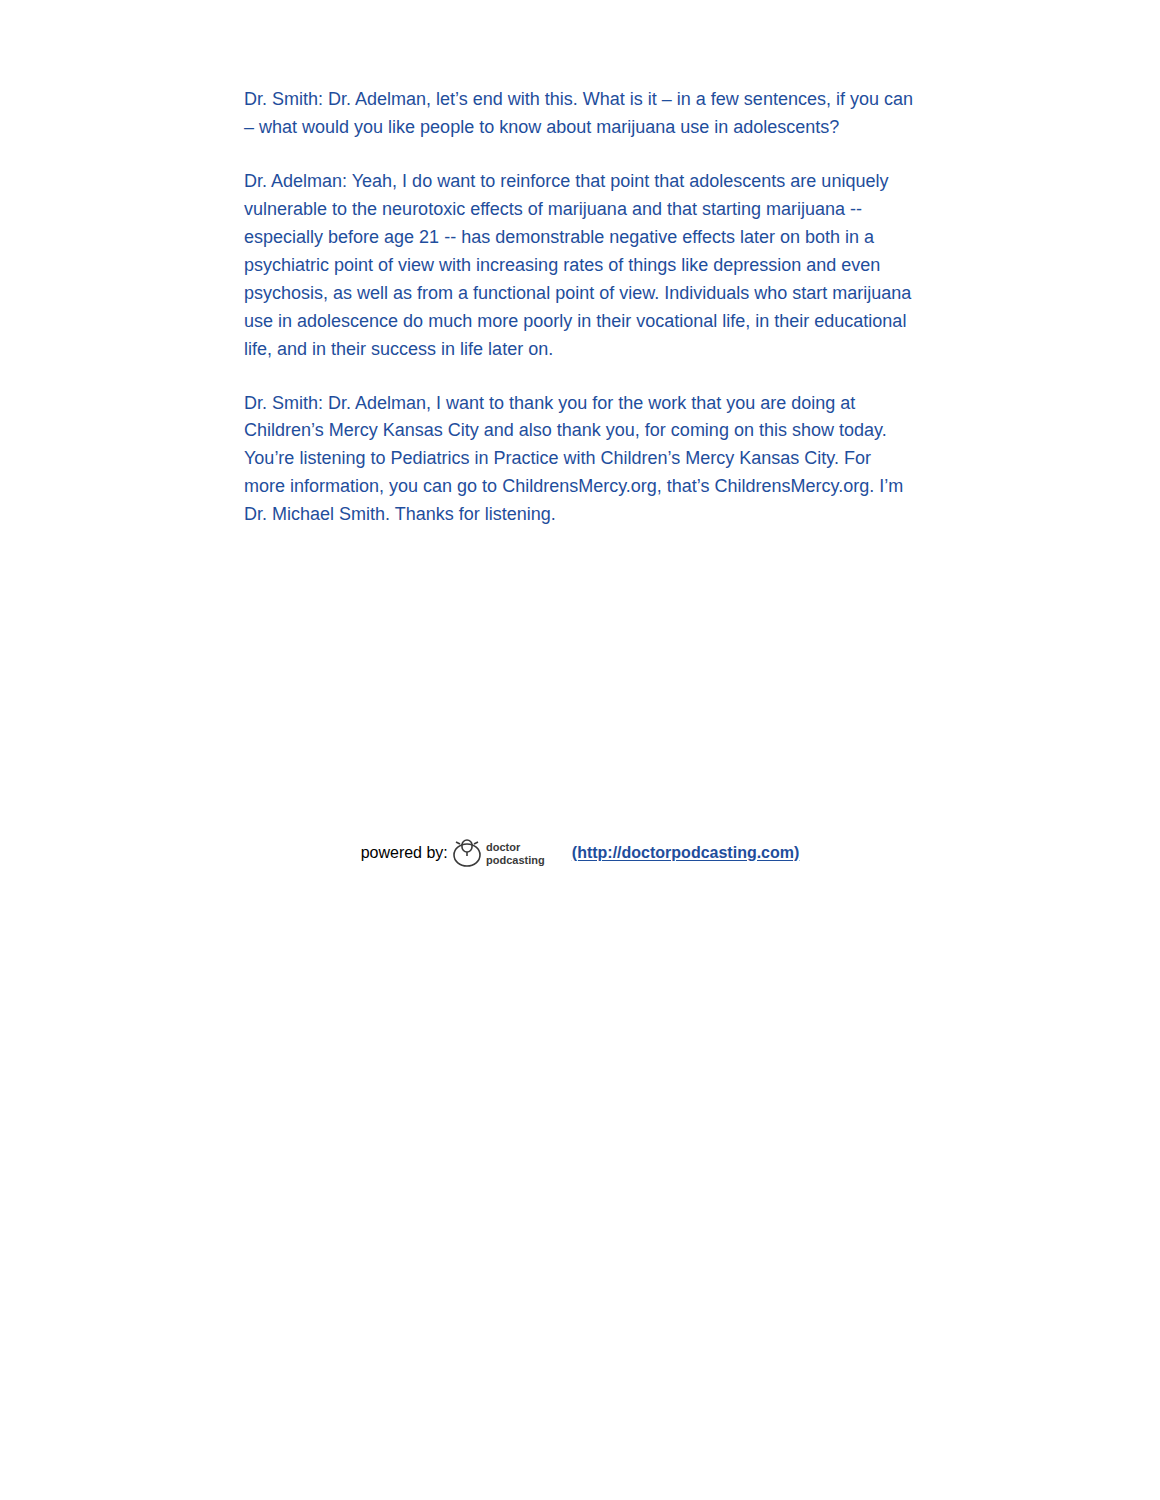Dr. Smith: Dr. Adelman, let’s end with this. What is it – in a few sentences, if you can – what would you like people to know about marijuana use in adolescents?
Dr. Adelman: Yeah, I do want to reinforce that point that adolescents are uniquely vulnerable to the neurotoxic effects of marijuana and that starting marijuana -- especially before age 21 -- has demonstrable negative effects later on both in a psychiatric point of view with increasing rates of things like depression and even psychosis, as well as from a functional point of view. Individuals who start marijuana use in adolescence do much more poorly in their vocational life, in their educational life, and in their success in life later on.
Dr. Smith: Dr. Adelman, I want to thank you for the work that you are doing at Children’s Mercy Kansas City and also thank you, for coming on this show today. You’re listening to Pediatrics in Practice with Children’s Mercy Kansas City. For more information, you can go to ChildrensMercy.org, that’s ChildrensMercy.org. I’m Dr. Michael Smith. Thanks for listening.
powered by: doctorpodcasting(http://doctorpodcasting.com)